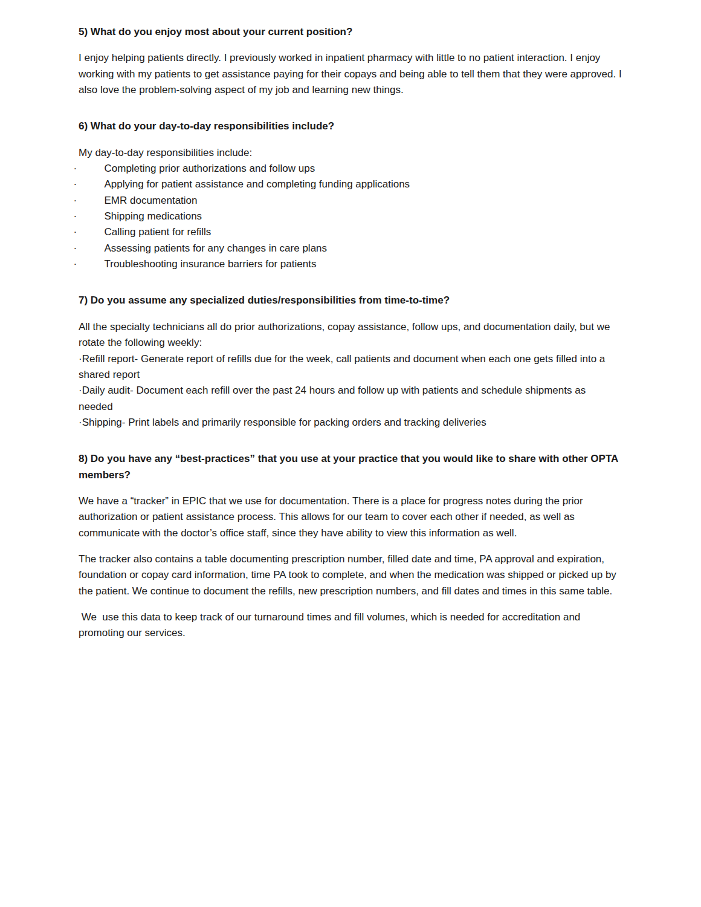5) What do you enjoy most about your current position?
I enjoy helping patients directly. I previously worked in inpatient pharmacy with little to no patient interaction. I enjoy working with my patients to get assistance paying for their copays and being able to tell them that they were approved. I also love the problem-solving aspect of my job and learning new things.
6) What do your day-to-day responsibilities include?
My day-to-day responsibilities include:
Completing prior authorizations and follow ups
Applying for patient assistance and completing funding applications
EMR documentation
Shipping medications
Calling patient for refills
Assessing patients for any changes in care plans
Troubleshooting insurance barriers for patients
7) Do you assume any specialized duties/responsibilities from time-to-time?
All the specialty technicians all do prior authorizations, copay assistance, follow ups, and documentation daily, but we rotate the following weekly:
·Refill report- Generate report of refills due for the week, call patients and document when each one gets filled into a shared report
·Daily audit- Document each refill over the past 24 hours and follow up with patients and schedule shipments as needed
·Shipping- Print labels and primarily responsible for packing orders and tracking deliveries
8) Do you have any “best-practices” that you use at your practice that you would like to share with other OPTA members?
We have a “tracker” in EPIC that we use for documentation. There is a place for progress notes during the prior authorization or patient assistance process. This allows for our team to cover each other if needed, as well as communicate with the doctor’s office staff, since they have ability to view this information as well.
The tracker also contains a table documenting prescription number, filled date and time, PA approval and expiration, foundation or copay card information, time PA took to complete, and when the medication was shipped or picked up by the patient. We continue to document the refills, new prescription numbers, and fill dates and times in this same table.
We use this data to keep track of our turnaround times and fill volumes, which is needed for accreditation and promoting our services.